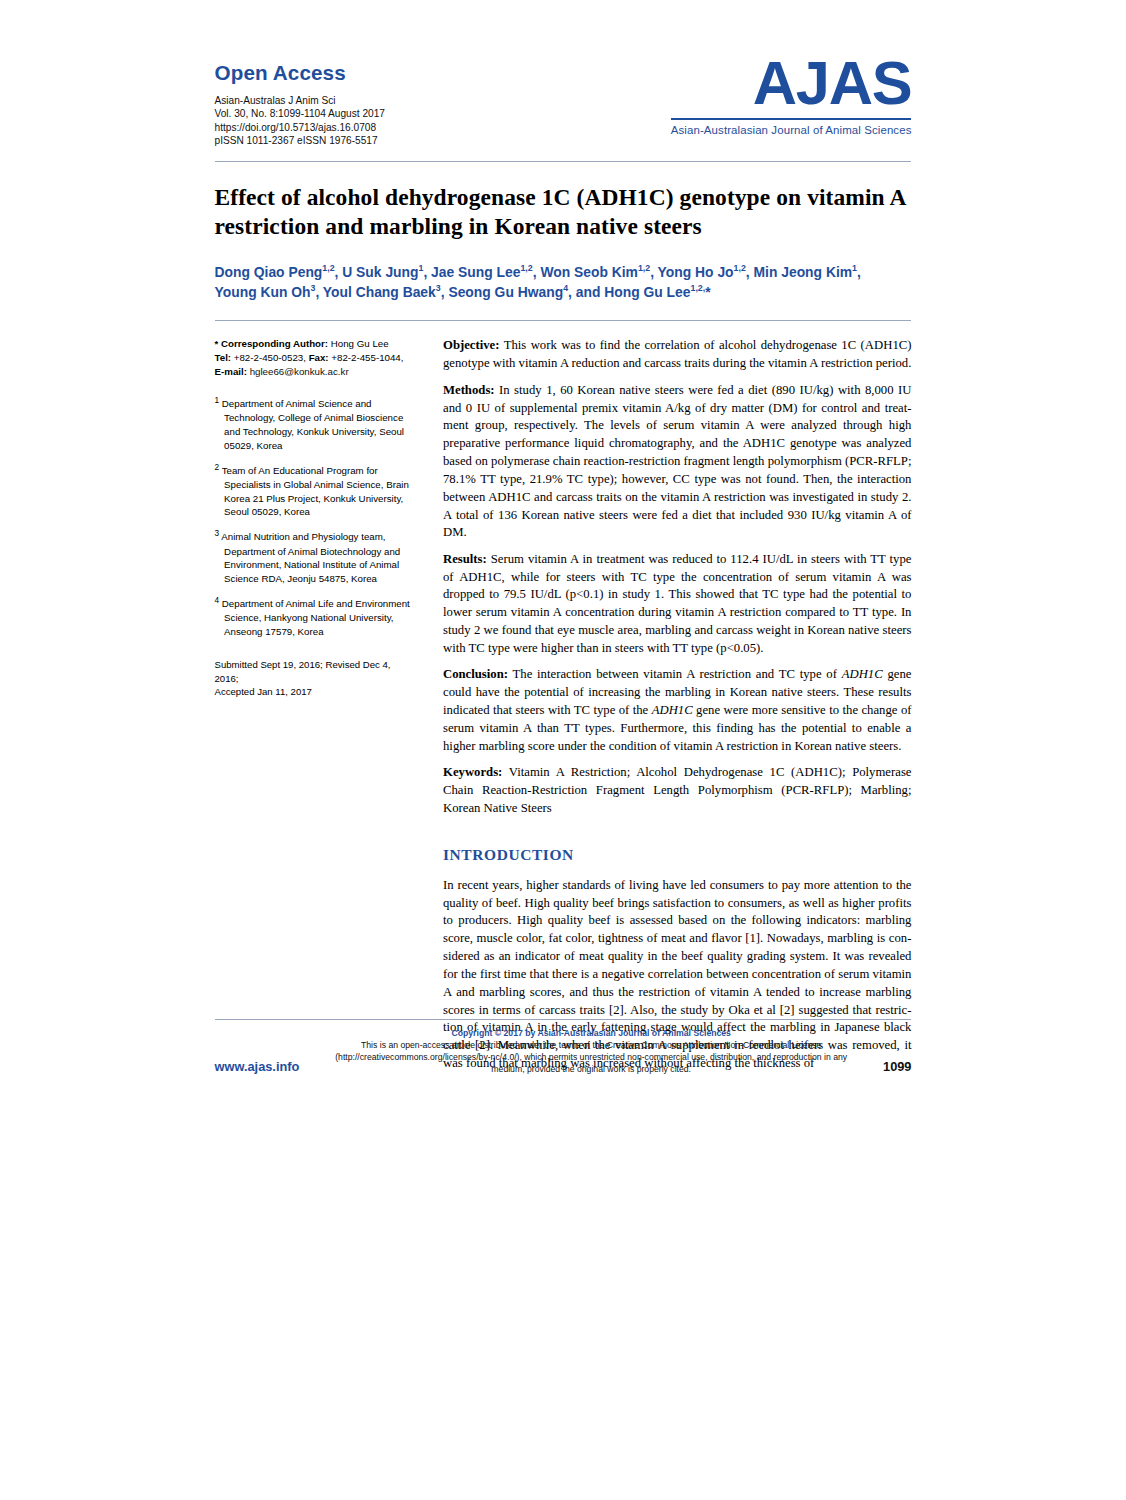Open Access
Asian-Australas J Anim Sci
Vol. 30, No. 8:1099-1104 August 2017
https://doi.org/10.5713/ajas.16.0708
pISSN 1011-2367 eISSN 1976-5517
AJAS
Asian-Australasian Journal of Animal Sciences
Effect of alcohol dehydrogenase 1C (ADH1C) genotype on vitamin A restriction and marbling in Korean native steers
Dong Qiao Peng1,2, U Suk Jung1, Jae Sung Lee1,2, Won Seob Kim1,2, Yong Ho Jo1,2, Min Jeong Kim1,
Young Kun Oh3, Youl Chang Baek3, Seong Gu Hwang4, and Hong Gu Lee1,2,*
* Corresponding Author: Hong Gu Lee
Tel: +82-2-450-0523, Fax: +82-2-455-1044,
E-mail: hglee66@konkuk.ac.kr
1 Department of Animal Science and Technology, College of Animal Bioscience and Technology, Konkuk University, Seoul 05029, Korea
2 Team of An Educational Program for Specialists in Global Animal Science, Brain Korea 21 Plus Project, Konkuk University, Seoul 05029, Korea
3 Animal Nutrition and Physiology team, Department of Animal Biotechnology and Environment, National Institute of Animal Science RDA, Jeonju 54875, Korea
4 Department of Animal Life and Environment Science, Hankyong National University, Anseong 17579, Korea
Submitted Sept 19, 2016; Revised Dec 4, 2016;
Accepted Jan 11, 2017
Objective: This work was to find the correlation of alcohol dehydrogenase 1C (ADH1C) genotype with vitamin A reduction and carcass traits during the vitamin A restriction period.
Methods: In study 1, 60 Korean native steers were fed a diet (890 IU/kg) with 8,000 IU and 0 IU of supplemental premix vitamin A/kg of dry matter (DM) for control and treatment group, respectively. The levels of serum vitamin A were analyzed through high preparative performance liquid chromatography, and the ADH1C genotype was analyzed based on polymerase chain reaction-restriction fragment length polymorphism (PCR-RFLP; 78.1% TT type, 21.9% TC type); however, CC type was not found. Then, the interaction between ADH1C and carcass traits on the vitamin A restriction was investigated in study 2. A total of 136 Korean native steers were fed a diet that included 930 IU/kg vitamin A of DM.
Results: Serum vitamin A in treatment was reduced to 112.4 IU/dL in steers with TT type of ADH1C, while for steers with TC type the concentration of serum vitamin A was dropped to 79.5 IU/dL (p<0.1) in study 1. This showed that TC type had the potential to lower serum vitamin A concentration during vitamin A restriction compared to TT type. In study 2 we found that eye muscle area, marbling and carcass weight in Korean native steers with TC type were higher than in steers with TT type (p<0.05).
Conclusion: The interaction between vitamin A restriction and TC type of ADH1C gene could have the potential of increasing the marbling in Korean native steers. These results indicated that steers with TC type of the ADH1C gene were more sensitive to the change of serum vitamin A than TT types. Furthermore, this finding has the potential to enable a higher marbling score under the condition of vitamin A restriction in Korean native steers.
Keywords: Vitamin A Restriction; Alcohol Dehydrogenase 1C (ADH1C); Polymerase Chain Reaction-Restriction Fragment Length Polymorphism (PCR-RFLP); Marbling; Korean Native Steers
INTRODUCTION
In recent years, higher standards of living have led consumers to pay more attention to the quality of beef. High quality beef brings satisfaction to consumers, as well as higher profits to producers. High quality beef is assessed based on the following indicators: marbling score, muscle color, fat color, tightness of meat and flavor [1]. Nowadays, marbling is considered as an indicator of meat quality in the beef quality grading system. It was revealed for the first time that there is a negative correlation between concentration of serum vitamin A and marbling scores, and thus the restriction of vitamin A tended to increase marbling scores in terms of carcass traits [2]. Also, the study by Oka et al [2] suggested that restriction of vitamin A in the early fattening stage would affect the marbling in Japanese black cattle [2]. Meanwhile, when the vitamin A supplement in feedlot heifers was removed, it was found that marbling was increased without affecting the thickness of
www.ajas.info
Copyright © 2017 by Asian-Australasian Journal of Animal Sciences
This is an open-access article distributed under the terms of the Creative Commons Attribution Non-Commercial License
(http://creativecommons.org/licenses/by-nc/4.0/), which permits unrestricted non-commercial use, distribution, and reproduction in any medium, provided the original work is properly cited.
1099